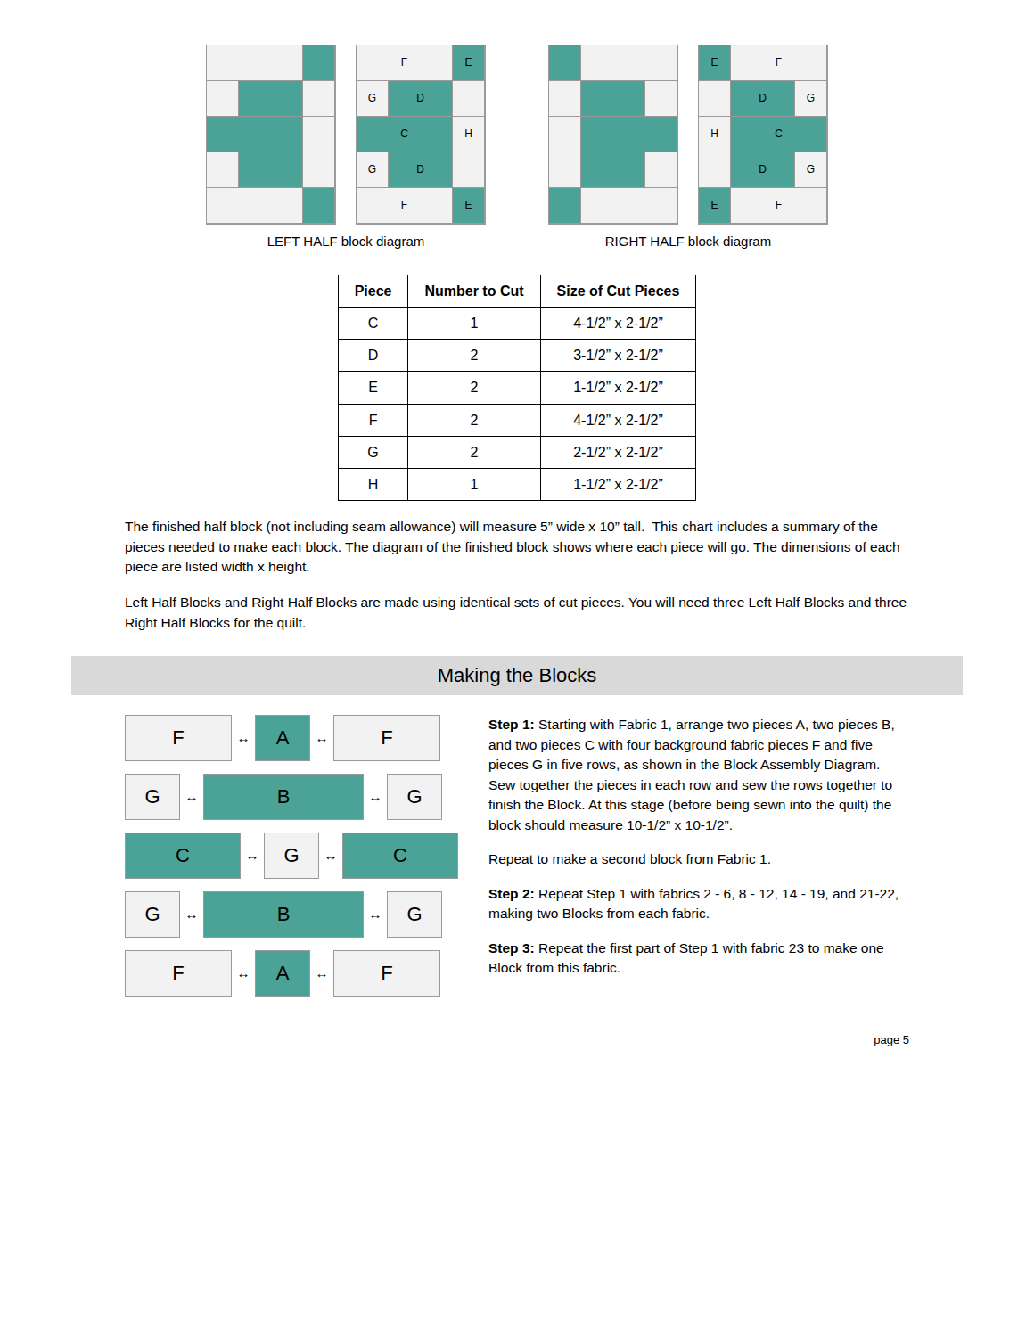F
E
G
D
C
H
G
D
F
E
LEFT HALF block diagram
E
F
D
G
H
C
D
G
E
F
RIGHT HALF block diagram
| Piece | Number to Cut | Size of Cut Pieces |
| --- | --- | --- |
| C | 1 | 4-1/2” x 2-1/2” |
| D | 2 | 3-1/2” x 2-1/2” |
| E | 2 | 1-1/2” x 2-1/2” |
| F | 2 | 4-1/2” x 2-1/2” |
| G | 2 | 2-1/2” x 2-1/2” |
| H | 1 | 1-1/2” x 2-1/2” |
The finished half block (not including seam allowance) will measure 5” wide x 10” tall. This chart includes a summary of the pieces needed to make each block. The diagram of the finished block shows where each piece will go. The dimensions of each piece are listed width x height.
Left Half Blocks and Right Half Blocks are made using identical sets of cut pieces. You will need three Left Half Blocks and three Right Half Blocks for the quilt.
Making the Blocks
F
↔
A
↔
F
G
↔
B
↔
G
C
↔
G
↔
C
G
↔
B
↔
G
F
↔
A
↔
F
Step 1: Starting with Fabric 1, arrange two pieces A, two pieces B, and two pieces C with four background fabric pieces F and five pieces G in five rows, as shown in the Block Assembly Diagram. Sew together the pieces in each row and sew the rows together to finish the Block. At this stage (before being sewn into the quilt) the block should measure 10-1/2” x 10-1/2”.
Repeat to make a second block from Fabric 1.
Step 2: Repeat Step 1 with fabrics 2 - 6, 8 - 12, 14 - 19, and 21-22, making two Blocks from each fabric.
Step 3: Repeat the first part of Step 1 with fabric 23 to make one Block from this fabric.
page 5